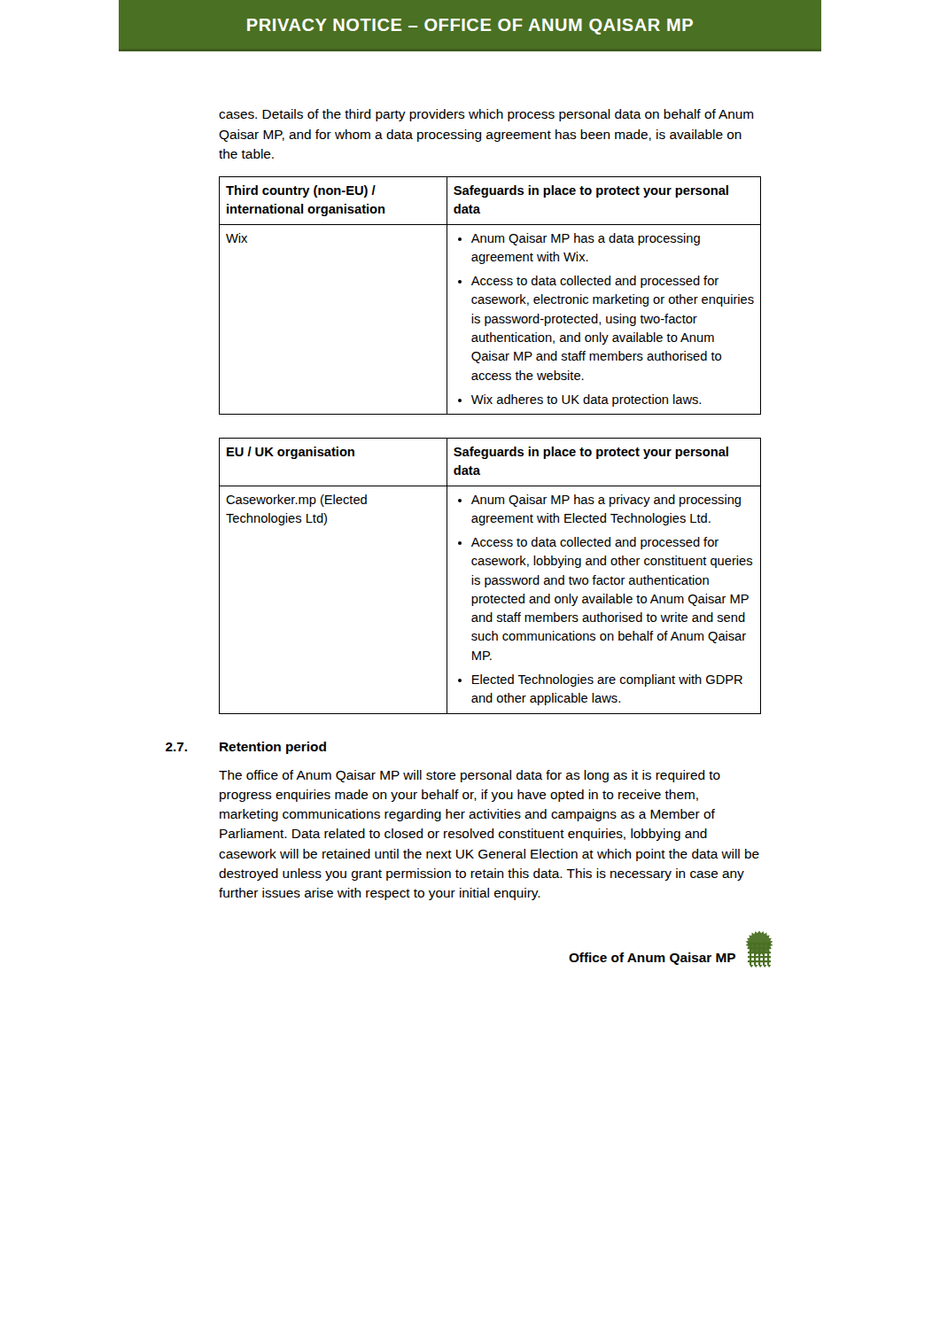PRIVACY NOTICE – OFFICE OF ANUM QAISAR MP
cases. Details of the third party providers which process personal data on behalf of Anum Qaisar MP, and for whom a data processing agreement has been made, is available on the table.
| Third country (non-EU) / international organisation | Safeguards in place to protect your personal data |
| --- | --- |
| Wix | Anum Qaisar MP has a data processing agreement with Wix. Access to data collected and processed for casework, electronic marketing or other enquiries is password-protected, using two-factor authentication, and only available to Anum Qaisar MP and staff members authorised to access the website. Wix adheres to UK data protection laws. |
| EU / UK organisation | Safeguards in place to protect your personal data |
| --- | --- |
| Caseworker.mp (Elected Technologies Ltd) | Anum Qaisar MP has a privacy and processing agreement with Elected Technologies Ltd. Access to data collected and processed for casework, lobbying and other constituent queries is password and two factor authentication protected and only available to Anum Qaisar MP and staff members authorised to write and send such communications on behalf of Anum Qaisar MP. Elected Technologies are compliant with GDPR and other applicable laws. |
2.7.
Retention period
The office of Anum Qaisar MP will store personal data for as long as it is required to progress enquiries made on your behalf or, if you have opted in to receive them, marketing communications regarding her activities and campaigns as a Member of Parliament. Data related to closed or resolved constituent enquiries, lobbying and casework will be retained until the next UK General Election at which point the data will be destroyed unless you grant permission to retain this data. This is necessary in case any further issues arise with respect to your initial enquiry.
Office of Anum Qaisar MP